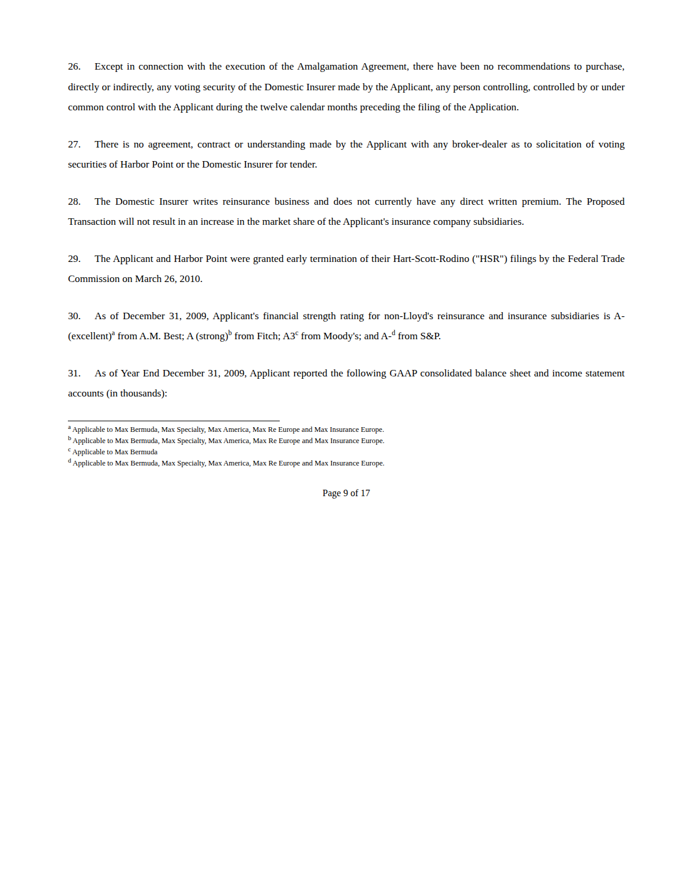26. Except in connection with the execution of the Amalgamation Agreement, there have been no recommendations to purchase, directly or indirectly, any voting security of the Domestic Insurer made by the Applicant, any person controlling, controlled by or under common control with the Applicant during the twelve calendar months preceding the filing of the Application.
27. There is no agreement, contract or understanding made by the Applicant with any broker-dealer as to solicitation of voting securities of Harbor Point or the Domestic Insurer for tender.
28. The Domestic Insurer writes reinsurance business and does not currently have any direct written premium. The Proposed Transaction will not result in an increase in the market share of the Applicant's insurance company subsidiaries.
29. The Applicant and Harbor Point were granted early termination of their Hart-Scott-Rodino ("HSR") filings by the Federal Trade Commission on March 26, 2010.
30. As of December 31, 2009, Applicant's financial strength rating for non-Lloyd's reinsurance and insurance subsidiaries is A- (excellent)a from A.M. Best; A (strong)b from Fitch; A3c from Moody's; and A-d from S&P.
31. As of Year End December 31, 2009, Applicant reported the following GAAP consolidated balance sheet and income statement accounts (in thousands):
a Applicable to Max Bermuda, Max Specialty, Max America, Max Re Europe and Max Insurance Europe.
b Applicable to Max Bermuda, Max Specialty, Max America, Max Re Europe and Max Insurance Europe.
c Applicable to Max Bermuda
d Applicable to Max Bermuda, Max Specialty, Max America, Max Re Europe and Max Insurance Europe.
Page 9 of 17